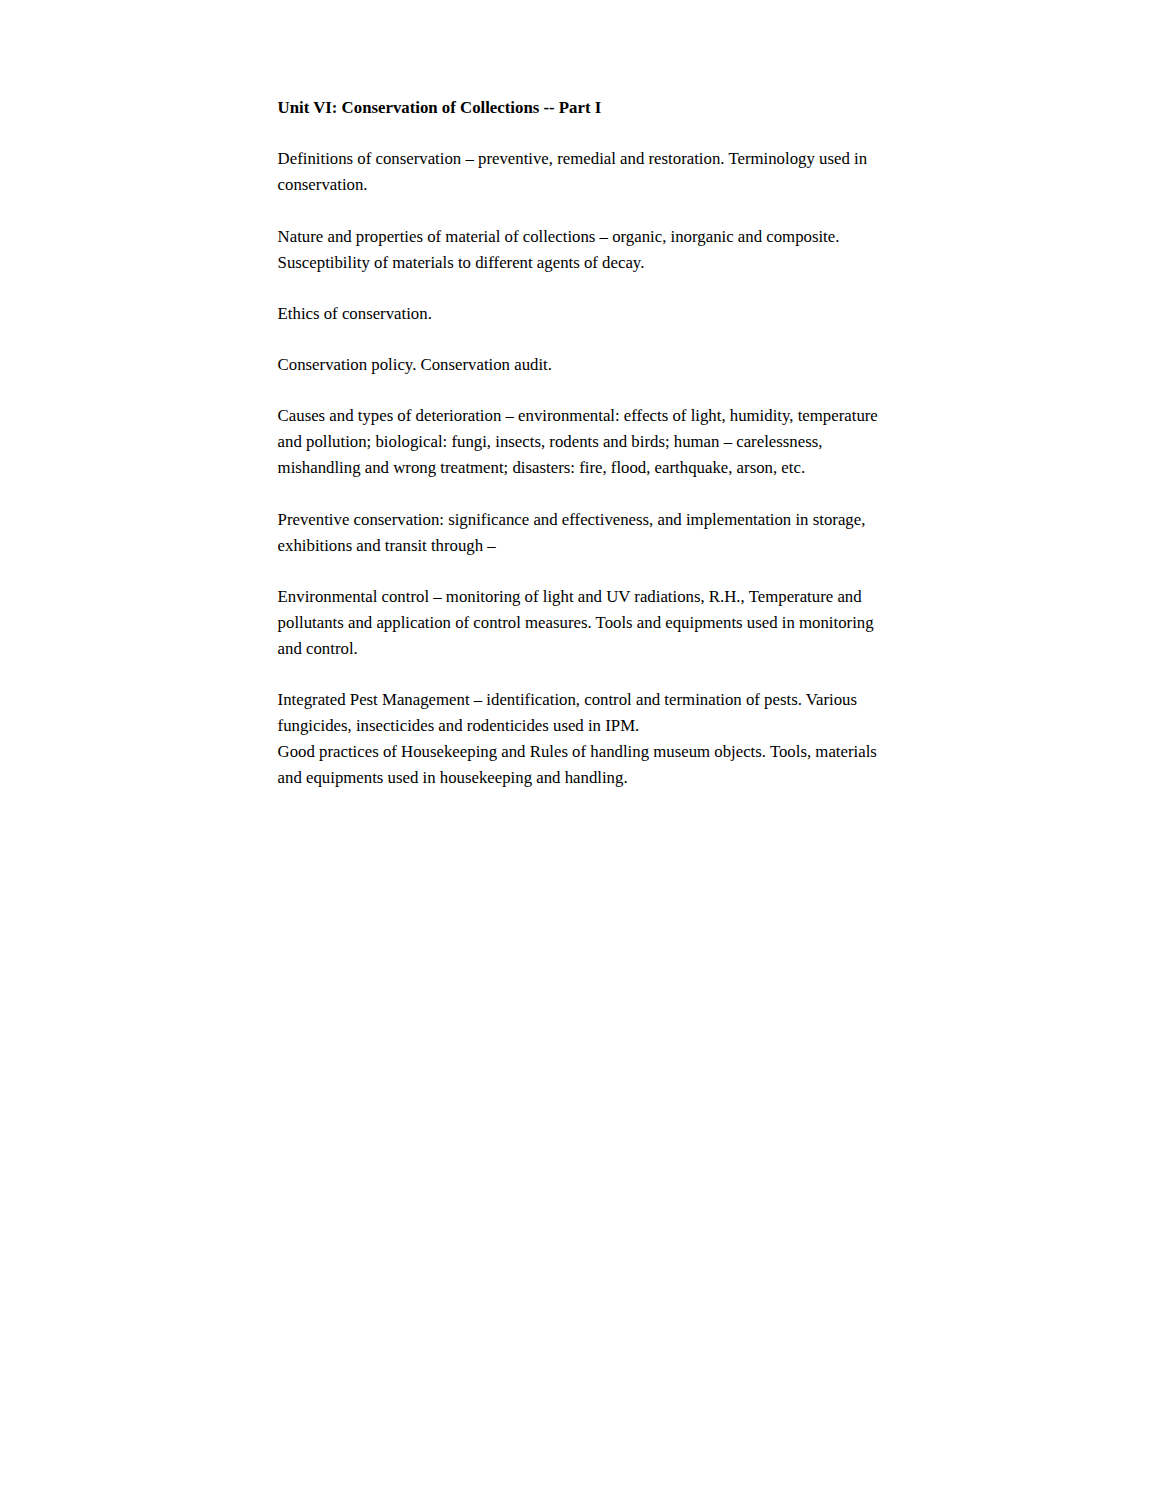Unit VI: Conservation of Collections -- Part I
Definitions of conservation – preventive, remedial and restoration. Terminology used in conservation.
Nature and properties of material of collections – organic, inorganic and composite. Susceptibility of materials to different agents of decay.
Ethics of conservation.
Conservation policy. Conservation audit.
Causes and types of deterioration – environmental: effects of light, humidity, temperature and pollution; biological: fungi, insects, rodents and birds; human – carelessness, mishandling and wrong treatment; disasters: fire, flood, earthquake, arson, etc.
Preventive conservation: significance and effectiveness, and implementation in storage, exhibitions and transit through –
Environmental control – monitoring of light and UV radiations, R.H., Temperature and pollutants and application of control measures. Tools and equipments used in monitoring and control.
Integrated Pest Management – identification, control and termination of pests. Various fungicides, insecticides and rodenticides used in IPM.
Good practices of Housekeeping and Rules of handling museum objects. Tools, materials and equipments used in housekeeping and handling.